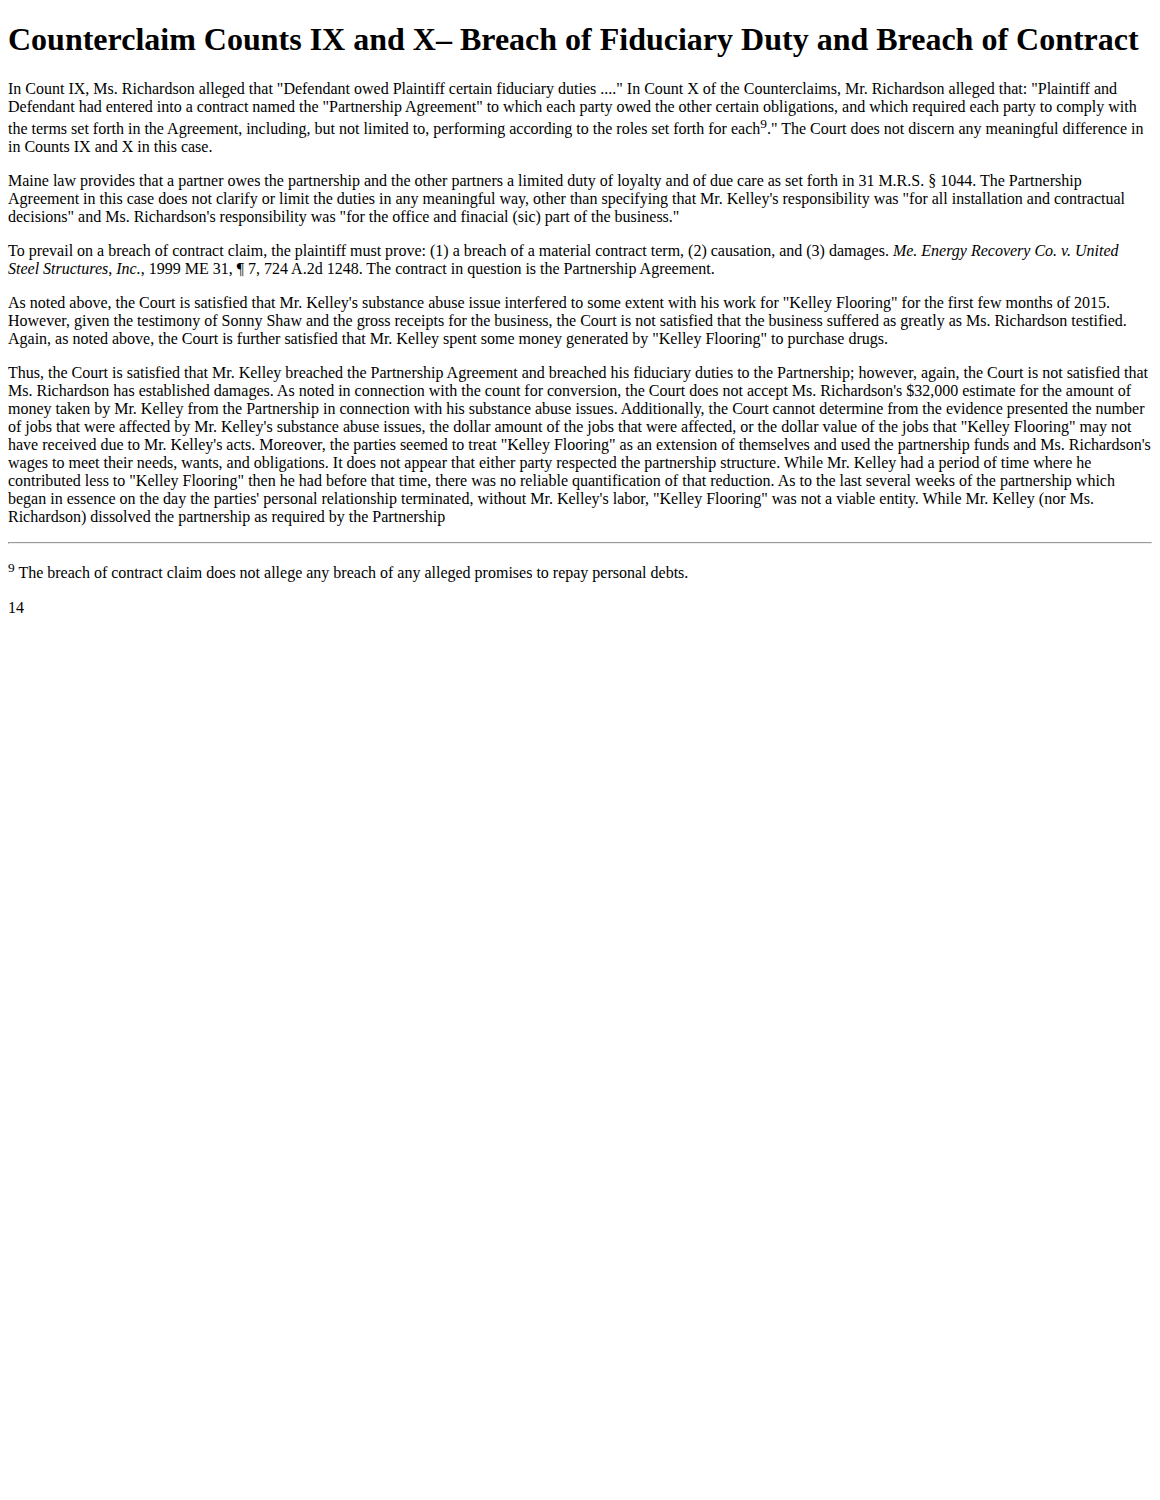Counterclaim Counts IX and X– Breach of Fiduciary Duty and Breach of Contract
In Count IX, Ms. Richardson alleged that "Defendant owed Plaintiff certain fiduciary duties ...." In Count X of the Counterclaims, Mr. Richardson alleged that: "Plaintiff and Defendant had entered into a contract named the "Partnership Agreement" to which each party owed the other certain obligations, and which required each party to comply with the terms set forth in the Agreement, including, but not limited to, performing according to the roles set forth for each9." The Court does not discern any meaningful difference in in Counts IX and X in this case.
Maine law provides that a partner owes the partnership and the other partners a limited duty of loyalty and of due care as set forth in 31 M.R.S. § 1044. The Partnership Agreement in this case does not clarify or limit the duties in any meaningful way, other than specifying that Mr. Kelley's responsibility was "for all installation and contractual decisions" and Ms. Richardson's responsibility was "for the office and finacial (sic) part of the business."
To prevail on a breach of contract claim, the plaintiff must prove: (1) a breach of a material contract term, (2) causation, and (3) damages. Me. Energy Recovery Co. v. United Steel Structures, Inc., 1999 ME 31, ¶ 7, 724 A.2d 1248. The contract in question is the Partnership Agreement.
As noted above, the Court is satisfied that Mr. Kelley's substance abuse issue interfered to some extent with his work for "Kelley Flooring" for the first few months of 2015. However, given the testimony of Sonny Shaw and the gross receipts for the business, the Court is not satisfied that the business suffered as greatly as Ms. Richardson testified. Again, as noted above, the Court is further satisfied that Mr. Kelley spent some money generated by "Kelley Flooring" to purchase drugs.
Thus, the Court is satisfied that Mr. Kelley breached the Partnership Agreement and breached his fiduciary duties to the Partnership; however, again, the Court is not satisfied that Ms. Richardson has established damages. As noted in connection with the count for conversion, the Court does not accept Ms. Richardson's $32,000 estimate for the amount of money taken by Mr. Kelley from the Partnership in connection with his substance abuse issues. Additionally, the Court cannot determine from the evidence presented the number of jobs that were affected by Mr. Kelley's substance abuse issues, the dollar amount of the jobs that were affected, or the dollar value of the jobs that "Kelley Flooring" may not have received due to Mr. Kelley's acts. Moreover, the parties seemed to treat "Kelley Flooring" as an extension of themselves and used the partnership funds and Ms. Richardson's wages to meet their needs, wants, and obligations. It does not appear that either party respected the partnership structure. While Mr. Kelley had a period of time where he contributed less to "Kelley Flooring" then he had before that time, there was no reliable quantification of that reduction. As to the last several weeks of the partnership which began in essence on the day the parties' personal relationship terminated, without Mr. Kelley's labor, "Kelley Flooring" was not a viable entity. While Mr. Kelley (nor Ms. Richardson) dissolved the partnership as required by the Partnership
9 The breach of contract claim does not allege any breach of any alleged promises to repay personal debts.
14